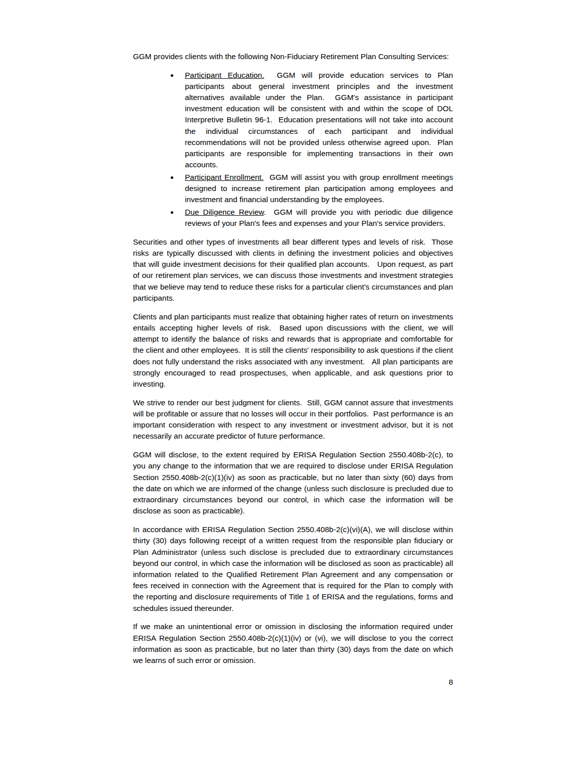GGM provides clients with the following Non-Fiduciary Retirement Plan Consulting Services:
Participant Education. GGM will provide education services to Plan participants about general investment principles and the investment alternatives available under the Plan. GGM's assistance in participant investment education will be consistent with and within the scope of DOL Interpretive Bulletin 96-1. Education presentations will not take into account the individual circumstances of each participant and individual recommendations will not be provided unless otherwise agreed upon. Plan participants are responsible for implementing transactions in their own accounts.
Participant Enrollment. GGM will assist you with group enrollment meetings designed to increase retirement plan participation among employees and investment and financial understanding by the employees.
Due Diligence Review. GGM will provide you with periodic due diligence reviews of your Plan's fees and expenses and your Plan's service providers.
Securities and other types of investments all bear different types and levels of risk. Those risks are typically discussed with clients in defining the investment policies and objectives that will guide investment decisions for their qualified plan accounts. Upon request, as part of our retirement plan services, we can discuss those investments and investment strategies that we believe may tend to reduce these risks for a particular client's circumstances and plan participants.
Clients and plan participants must realize that obtaining higher rates of return on investments entails accepting higher levels of risk. Based upon discussions with the client, we will attempt to identify the balance of risks and rewards that is appropriate and comfortable for the client and other employees. It is still the clients' responsibility to ask questions if the client does not fully understand the risks associated with any investment. All plan participants are strongly encouraged to read prospectuses, when applicable, and ask questions prior to investing.
We strive to render our best judgment for clients. Still, GGM cannot assure that investments will be profitable or assure that no losses will occur in their portfolios. Past performance is an important consideration with respect to any investment or investment advisor, but it is not necessarily an accurate predictor of future performance.
GGM will disclose, to the extent required by ERISA Regulation Section 2550.408b-2(c), to you any change to the information that we are required to disclose under ERISA Regulation Section 2550.408b-2(c)(1)(iv) as soon as practicable, but no later than sixty (60) days from the date on which we are informed of the change (unless such disclosure is precluded due to extraordinary circumstances beyond our control, in which case the information will be disclose as soon as practicable).
In accordance with ERISA Regulation Section 2550.408b-2(c)(vi)(A), we will disclose within thirty (30) days following receipt of a written request from the responsible plan fiduciary or Plan Administrator (unless such disclose is precluded due to extraordinary circumstances beyond our control, in which case the information will be disclosed as soon as practicable) all information related to the Qualified Retirement Plan Agreement and any compensation or fees received in connection with the Agreement that is required for the Plan to comply with the reporting and disclosure requirements of Title 1 of ERISA and the regulations, forms and schedules issued thereunder.
If we make an unintentional error or omission in disclosing the information required under ERISA Regulation Section 2550.408b-2(c)(1)(iv) or (vi), we will disclose to you the correct information as soon as practicable, but no later than thirty (30) days from the date on which we learns of such error or omission.
8